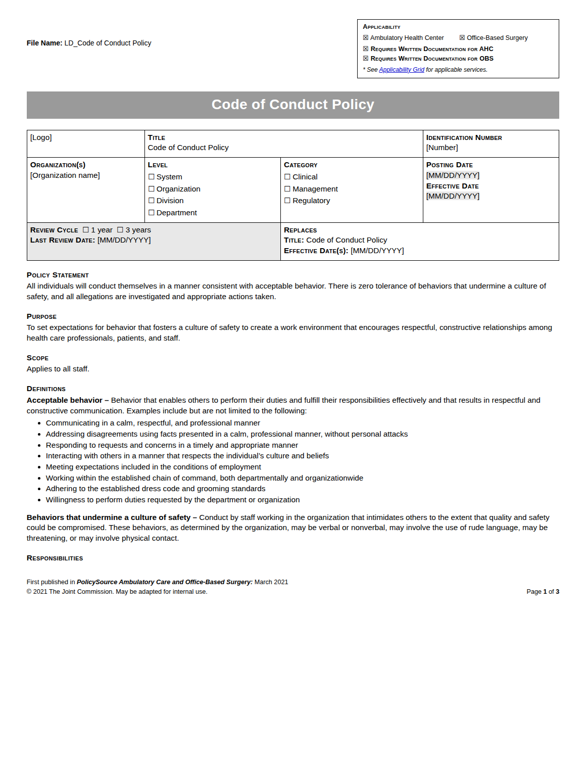File Name: LD_Code of Conduct Policy
Applicability
☒ Ambulatory Health Center
☒ Office-Based Surgery
☒ Requires Written Documentation for AHC
☒ Requires Written Documentation for OBS
* See Applicability Grid for applicable services.
Code of Conduct Policy
| [Logo] | Title Code of Conduct Policy | Identification Number [Number] |
| Organization(s) [Organization name] | Level ☐ System ☐ Organization ☐ Division ☐ Department | Category ☐ Clinical ☐ Management ☐ Regulatory | Posting Date [MM/DD/YYYY] Effective Date [MM/DD/YYYY] |
| Review Cycle ☐ 1 year ☐ 3 years Last Review Date: [MM/DD/YYYY] | Replaces Title: Code of Conduct Policy Effective Date(s): [MM/DD/YYYY] |
Policy Statement
All individuals will conduct themselves in a manner consistent with acceptable behavior. There is zero tolerance of behaviors that undermine a culture of safety, and all allegations are investigated and appropriate actions taken.
Purpose
To set expectations for behavior that fosters a culture of safety to create a work environment that encourages respectful, constructive relationships among health care professionals, patients, and staff.
Scope
Applies to all staff.
Definitions
Acceptable behavior – Behavior that enables others to perform their duties and fulfill their responsibilities effectively and that results in respectful and constructive communication. Examples include but are not limited to the following:
Communicating in a calm, respectful, and professional manner
Addressing disagreements using facts presented in a calm, professional manner, without personal attacks
Responding to requests and concerns in a timely and appropriate manner
Interacting with others in a manner that respects the individual’s culture and beliefs
Meeting expectations included in the conditions of employment
Working within the established chain of command, both departmentally and organizationwide
Adhering to the established dress code and grooming standards
Willingness to perform duties requested by the department or organization
Behaviors that undermine a culture of safety – Conduct by staff working in the organization that intimidates others to the extent that quality and safety could be compromised. These behaviors, as determined by the organization, may be verbal or nonverbal, may involve the use of rude language, may be threatening, or may involve physical contact.
Responsibilities
First published in PolicySource Ambulatory Care and Office-Based Surgery: March 2021
© 2021 The Joint Commission. May be adapted for internal use. Page 1 of 3